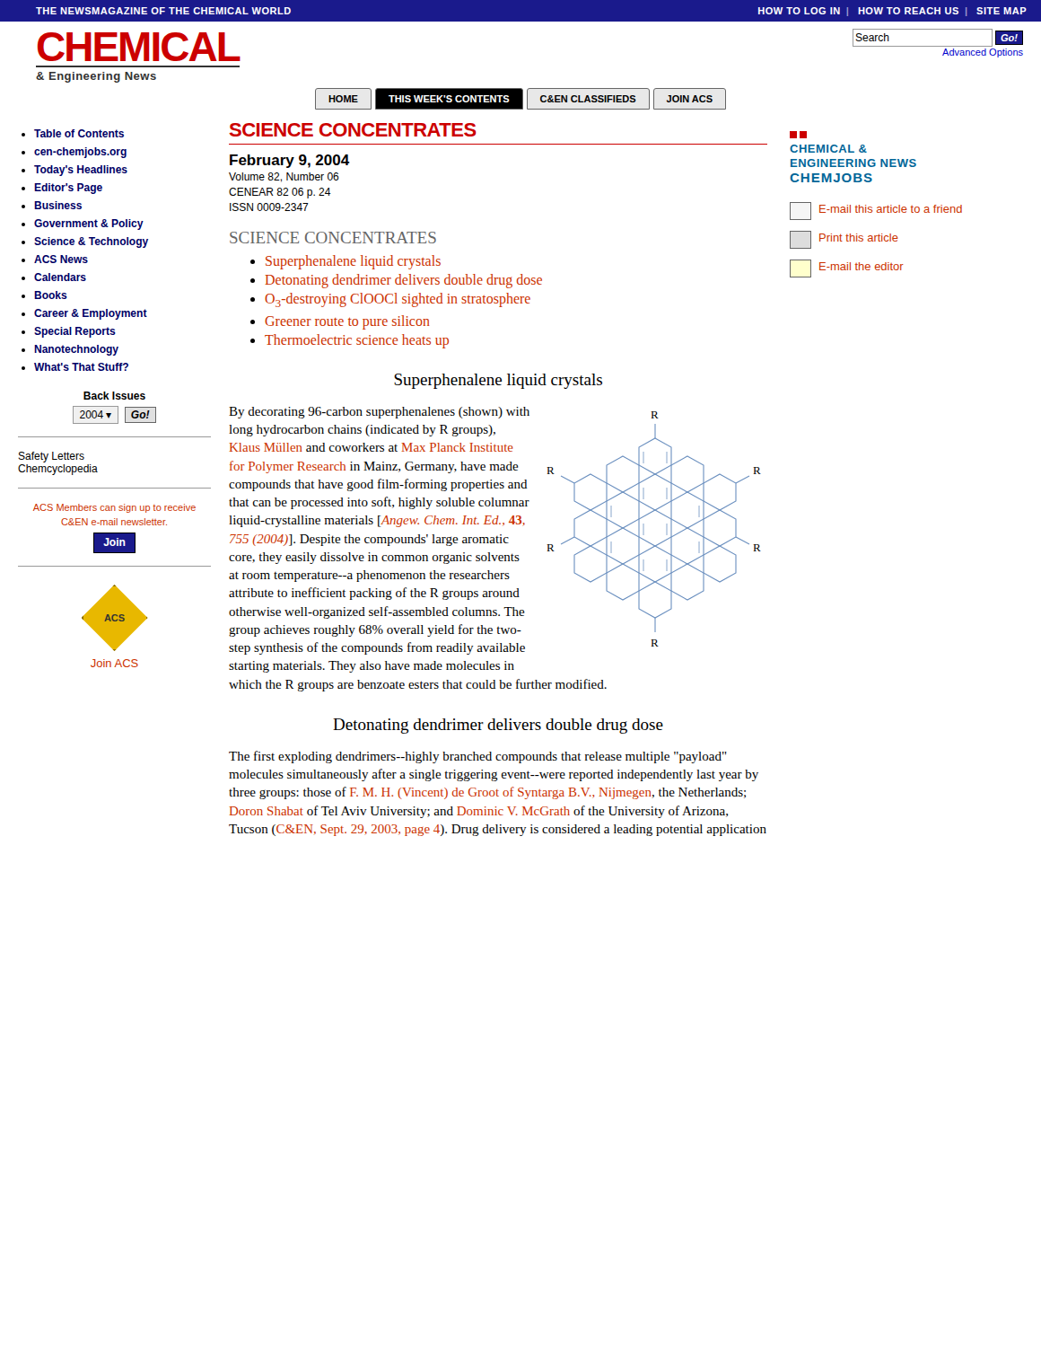THE NEWSMAGAZINE OF THE CHEMICAL WORLD
HOW TO LOG IN| HOW TO REACH US| SITE MAP
CHEMICAL
& Engineering News
Go! Advanced Options
HOME THIS WEEK'S CONTENTS C&EN CLASSIFIEDS JOIN ACS
Table of Contents
cen-chemjobs.org
Today's Headlines
Editor's Page
Business
Government & Policy
Science & Technology
ACS News
Calendars
Books
Career & Employment
Special Reports
Nanotechnology
What's That Stuff?
Back Issues
2004 ▾ Go!
Safety Letters
Chemcyclopedia
ACS Members can sign up to receive C&EN e-mail newsletter.
Join
ACS
Join ACS
SCIENCE CONCENTRATES
February 9, 2004
Volume 82, Number 06
CENEAR 82 06 p. 24
ISSN 0009-2347
SCIENCE CONCENTRATES
Superphenalene liquid crystals
Detonating dendrimer delivers double drug dose
O3-destroying ClOOCl sighted in stratosphere
Greener route to pure silicon
Thermoelectric science heats up
Superphenalene liquid crystals
R R R R R R
By decorating 96-carbon superphenalenes (shown) with long hydrocarbon chains (indicated by R groups), Klaus Müllen and coworkers at Max Planck Institute for Polymer Research in Mainz, Germany, have made compounds that have good film-forming properties and that can be processed into soft, highly soluble columnar liquid-crystalline materials [Angew. Chem. Int. Ed., 43, 755 (2004)]. Despite the compounds' large aromatic core, they easily dissolve in common organic solvents at room temperature--a phenomenon the researchers attribute to inefficient packing of the R groups around otherwise well-organized self-assembled columns. The group achieves roughly 68% overall yield for the two-step synthesis of the compounds from readily available starting materials. They also have made molecules in which the R groups are benzoate esters that could be further modified.
Detonating dendrimer delivers double drug dose
The first exploding dendrimers--highly branched compounds that release multiple "payload" molecules simultaneously after a single triggering event--were reported independently last year by three groups: those of F. M. H. (Vincent) de Groot of Syntarga B.V., Nijmegen, the Netherlands; Doron Shabat of Tel Aviv University; and Dominic V. McGrath of the University of Arizona, Tucson (C&EN, Sept. 29, 2003, page 4). Drug delivery is considered a leading potential application
CHEMICAL &
ENGINEERING NEWS
CHEMJOBS
E-mail this article to a friend
Print this article
E-mail the editor